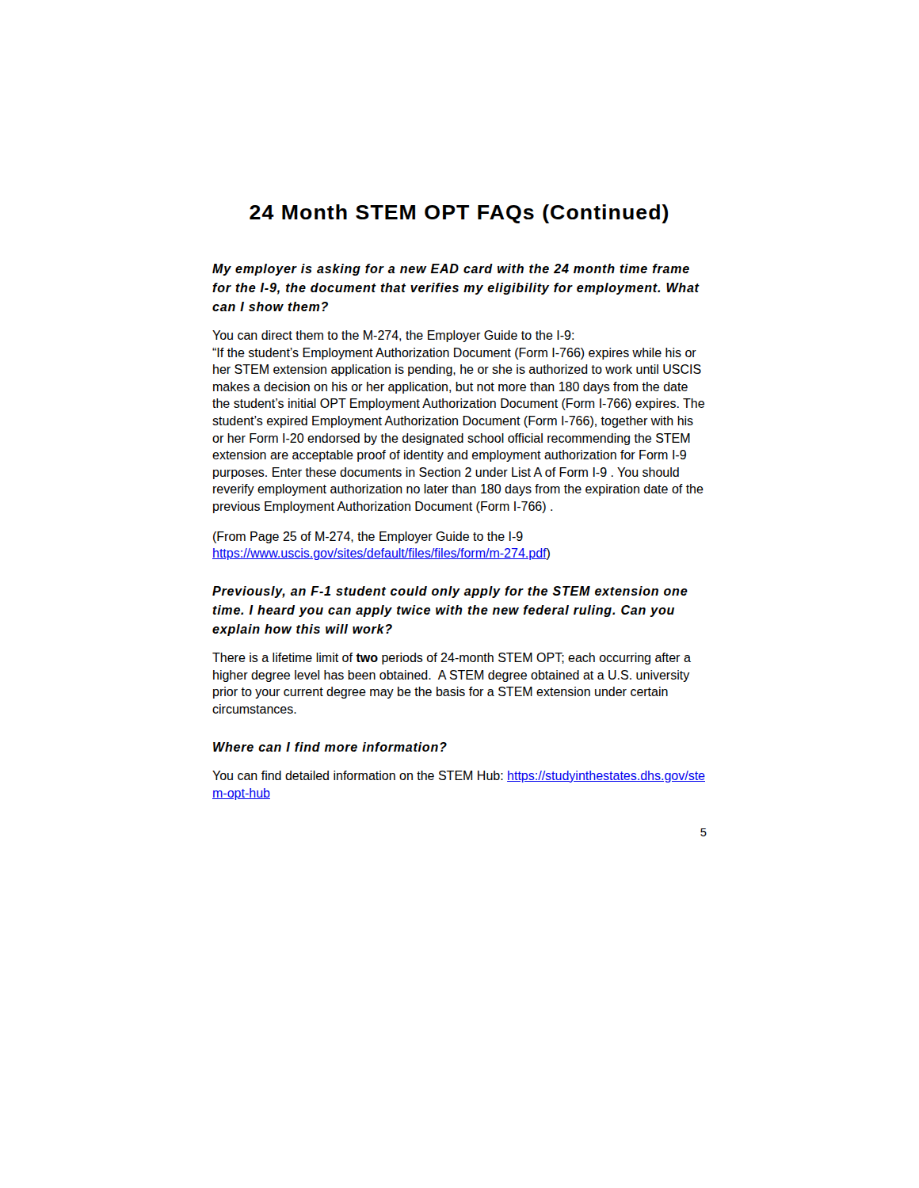24 Month STEM OPT FAQs (Continued)
My employer is asking for a new EAD card with the 24 month time frame for the I-9, the document that verifies my eligibility for employment. What can I show them?
You can direct them to the M-274, the Employer Guide to the I-9:
“If the student’s Employment Authorization Document (Form I-766) expires while his or her STEM extension application is pending, he or she is authorized to work until USCIS makes a decision on his or her application, but not more than 180 days from the date the student’s initial OPT Employment Authorization Document (Form I-766) expires. The student’s expired Employment Authorization Document (Form I-766), together with his or her Form I-20 endorsed by the designated school official recommending the STEM extension are acceptable proof of identity and employment authorization for Form I-9 purposes. Enter these documents in Section 2 under List A of Form I-9 . You should reverify employment authorization no later than 180 days from the expiration date of the previous Employment Authorization Document (Form I-766) .
(From Page 25 of M-274, the Employer Guide to the I-9
https://www.uscis.gov/sites/default/files/files/form/m-274.pdf)
Previously, an F-1 student could only apply for the STEM extension one time. I heard you can apply twice with the new federal ruling. Can you explain how this will work?
There is a lifetime limit of two periods of 24-month STEM OPT; each occurring after a higher degree level has been obtained. A STEM degree obtained at a U.S. university prior to your current degree may be the basis for a STEM extension under certain circumstances.
Where can I find more information?
You can find detailed information on the STEM Hub: https://studyinthestates.dhs.gov/stem-opt-hub
5